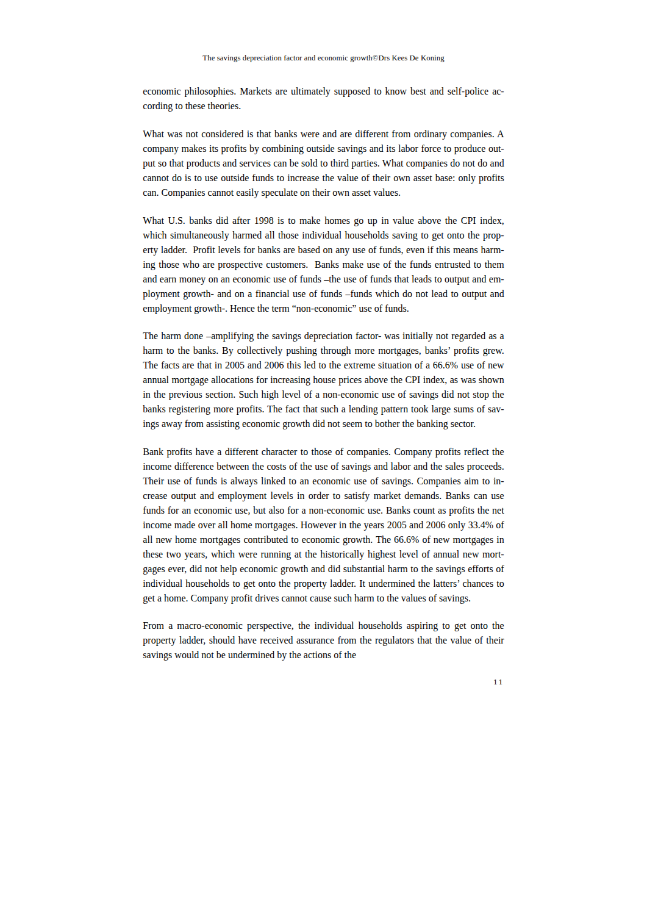The savings depreciation factor and economic growth©Drs Kees De Koning
economic philosophies. Markets are ultimately supposed to know best and self-police according to these theories.
What was not considered is that banks were and are different from ordinary companies. A company makes its profits by combining outside savings and its labor force to produce output so that products and services can be sold to third parties. What companies do not do and cannot do is to use outside funds to increase the value of their own asset base: only profits can. Companies cannot easily speculate on their own asset values.
What U.S. banks did after 1998 is to make homes go up in value above the CPI index, which simultaneously harmed all those individual households saving to get onto the property ladder. Profit levels for banks are based on any use of funds, even if this means harming those who are prospective customers. Banks make use of the funds entrusted to them and earn money on an economic use of funds –the use of funds that leads to output and employment growth- and on a financial use of funds –funds which do not lead to output and employment growth-. Hence the term “non-economic” use of funds.
The harm done –amplifying the savings depreciation factor- was initially not regarded as a harm to the banks. By collectively pushing through more mortgages, banks’ profits grew. The facts are that in 2005 and 2006 this led to the extreme situation of a 66.6% use of new annual mortgage allocations for increasing house prices above the CPI index, as was shown in the previous section. Such high level of a non-economic use of savings did not stop the banks registering more profits. The fact that such a lending pattern took large sums of savings away from assisting economic growth did not seem to bother the banking sector.
Bank profits have a different character to those of companies. Company profits reflect the income difference between the costs of the use of savings and labor and the sales proceeds. Their use of funds is always linked to an economic use of savings. Companies aim to increase output and employment levels in order to satisfy market demands. Banks can use funds for an economic use, but also for a non-economic use. Banks count as profits the net income made over all home mortgages. However in the years 2005 and 2006 only 33.4% of all new home mortgages contributed to economic growth. The 66.6% of new mortgages in these two years, which were running at the historically highest level of annual new mortgages ever, did not help economic growth and did substantial harm to the savings efforts of individual households to get onto the property ladder. It undermined the latters’ chances to get a home. Company profit drives cannot cause such harm to the values of savings.
From a macro-economic perspective, the individual households aspiring to get onto the property ladder, should have received assurance from the regulators that the value of their savings would not be undermined by the actions of the
11